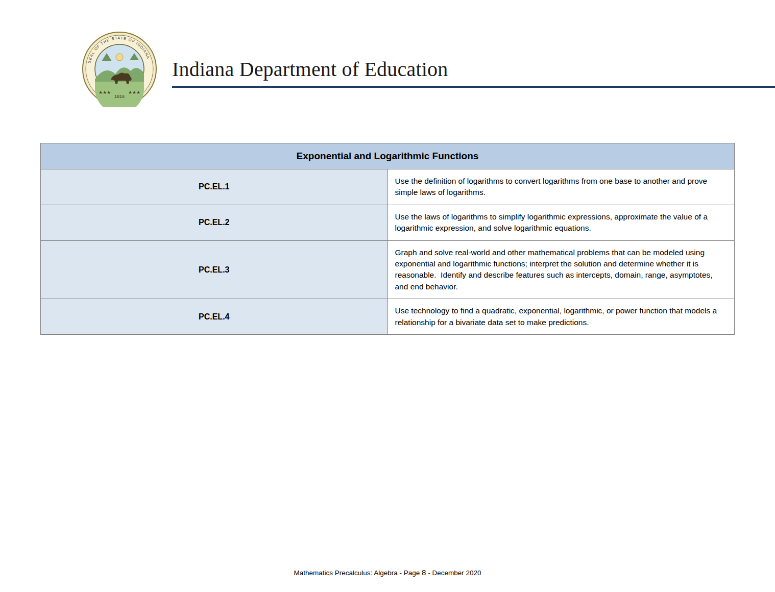SEAL OF THE STATE OF INDIANA 1816 ★★★ ★★★
Indiana Department of Education
| Exponential and Logarithmic Functions |
| --- |
| PC.EL.1 | Use the definition of logarithms to convert logarithms from one base to another and prove simple laws of logarithms. |
| PC.EL.2 | Use the laws of logarithms to simplify logarithmic expressions, approximate the value of a logarithmic expression, and solve logarithmic equations. |
| PC.EL.3 | Graph and solve real-world and other mathematical problems that can be modeled using exponential and logarithmic functions; interpret the solution and determine whether it is reasonable. Identify and describe features such as intercepts, domain, range, asymptotes, and end behavior. |
| PC.EL.4 | Use technology to find a quadratic, exponential, logarithmic, or power function that models a relationship for a bivariate data set to make predictions. |
Mathematics Precalculus: Algebra - Page 8 - December 2020